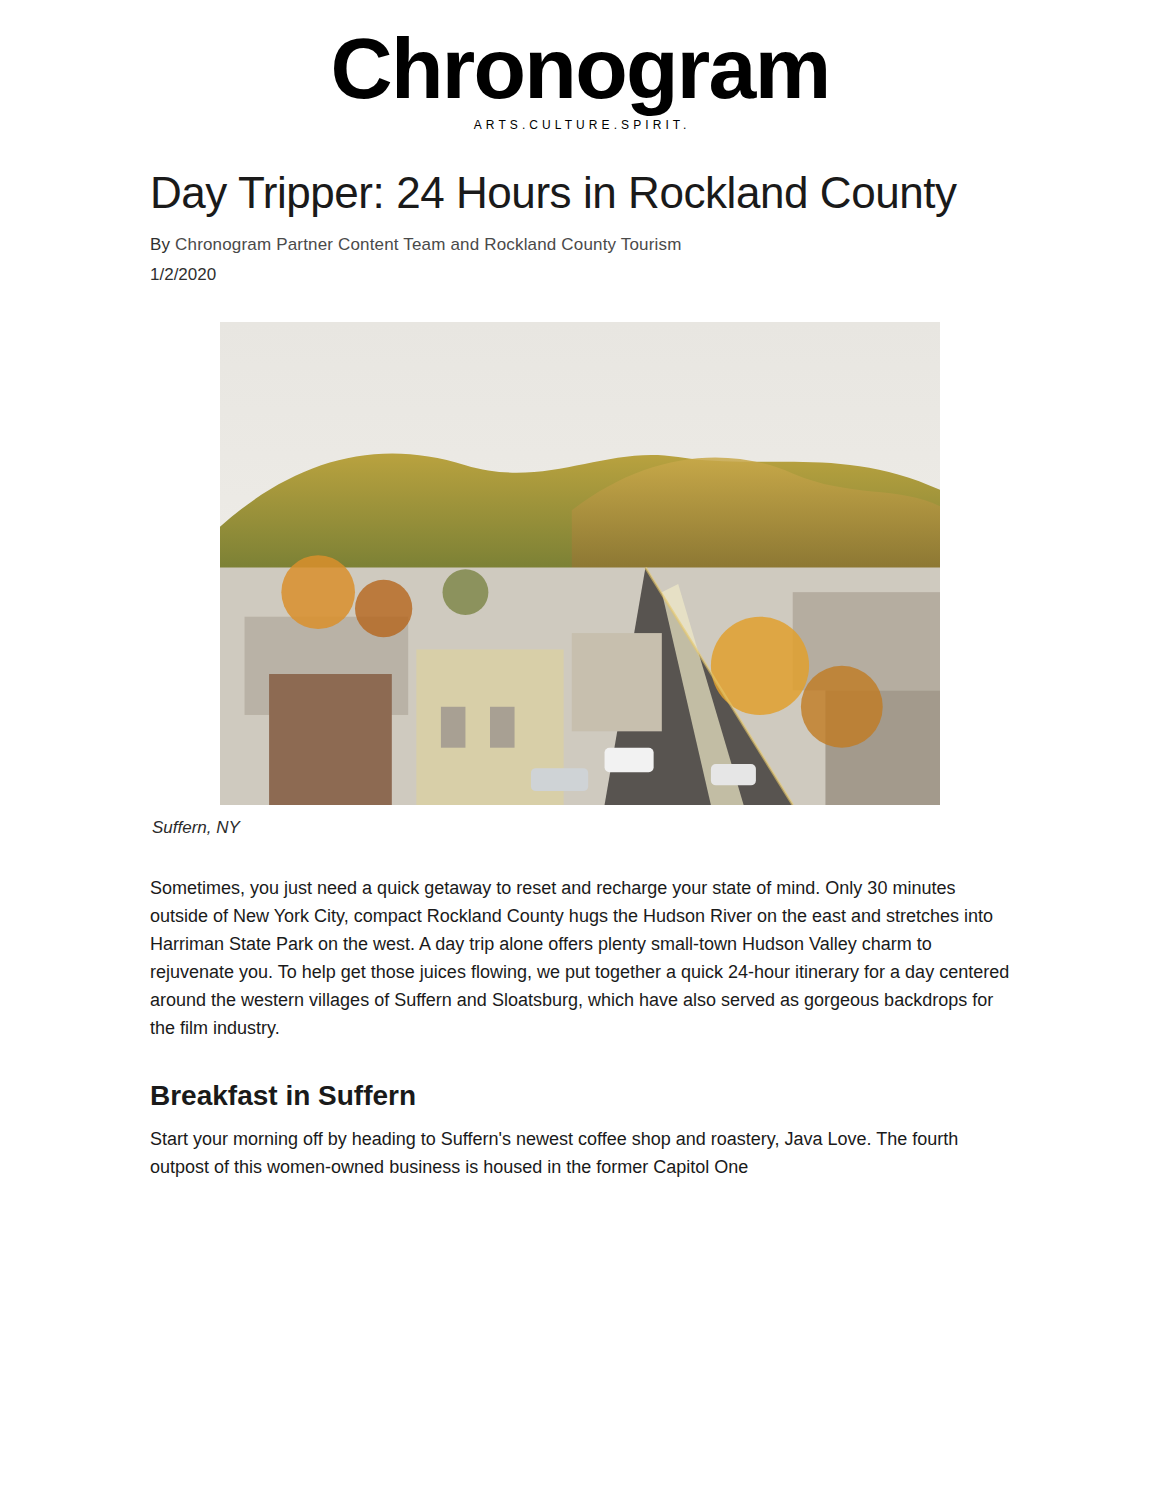Chronogram
Arts.Culture.Spirit.
Day Tripper: 24 Hours in Rockland County
By Chronogram Partner Content Team and Rockland County Tourism
1/2/2020
Suffern, NY
Sometimes, you just need a quick getaway to reset and recharge your state of mind. Only 30 minutes outside of New York City, compact Rockland County hugs the Hudson River on the east and stretches into Harriman State Park on the west. A day trip alone offers plenty small-town Hudson Valley charm to rejuvenate you. To help get those juices flowing, we put together a quick 24-hour itinerary for a day centered around the western villages of Suffern and Sloatsburg, which have also served as gorgeous backdrops for the film industry.
Breakfast in Suffern
Start your morning off by heading to Suffern's newest coffee shop and roastery, Java Love. The fourth outpost of this women-owned business is housed in the former Capitol One